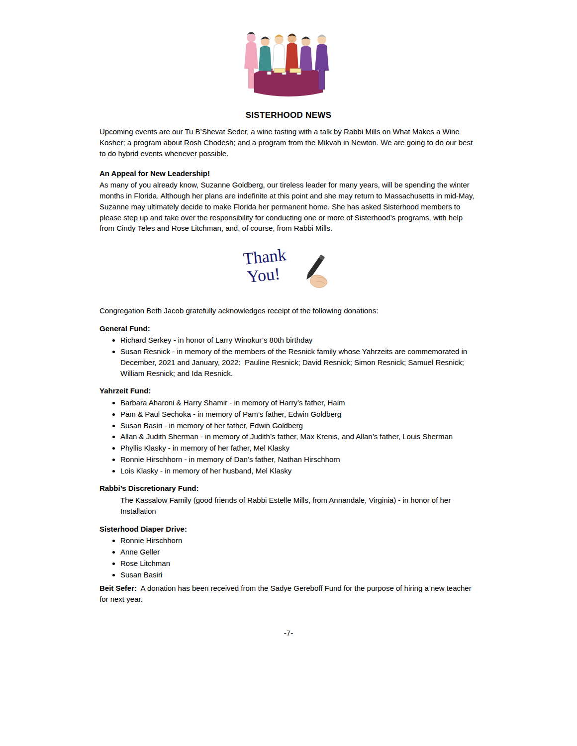SISTERHOOD NEWS
Upcoming events are our Tu B’Shevat Seder, a wine tasting with a talk by Rabbi Mills on What Makes a Wine Kosher; a program about Rosh Chodesh; and a program from the Mikvah in Newton. We are going to do our best to do hybrid events whenever possible.
An Appeal for New Leadership!
As many of you already know, Suzanne Goldberg, our tireless leader for many years, will be spending the winter months in Florida. Although her plans are indefinite at this point and she may return to Massachusetts in mid-May, Suzanne may ultimately decide to make Florida her permanent home. She has asked Sisterhood members to please step up and take over the responsibility for conducting one or more of Sisterhood’s programs, with help from Cindy Teles and Rose Litchman, and, of course, from Rabbi Mills.
Thank You!
Congregation Beth Jacob gratefully acknowledges receipt of the following donations:
General Fund:
Richard Serkey - in honor of Larry Winokur’s 80th birthday
Susan Resnick - in memory of the members of the Resnick family whose Yahrzeits are commemorated in December, 2021 and January, 2022: Pauline Resnick; David Resnick; Simon Resnick; Samuel Resnick; William Resnick; and Ida Resnick.
Yahrzeit Fund:
Barbara Aharoni & Harry Shamir - in memory of Harry’s father, Haim
Pam & Paul Sechoka - in memory of Pam’s father, Edwin Goldberg
Susan Basiri - in memory of her father, Edwin Goldberg
Allan & Judith Sherman - in memory of Judith’s father, Max Krenis, and Allan’s father, Louis Sherman
Phyllis Klasky - in memory of her father, Mel Klasky
Ronnie Hirschhorn - in memory of Dan’s father, Nathan Hirschhorn
Lois Klasky - in memory of her husband, Mel Klasky
Rabbi’s Discretionary Fund:
The Kassalow Family (good friends of Rabbi Estelle Mills, from Annandale, Virginia) - in honor of her Installation
Sisterhood Diaper Drive:
Ronnie Hirschhorn
Anne Geller
Rose Litchman
Susan Basiri
Beit Sefer: A donation has been received from the Sadye Gereboff Fund for the purpose of hiring a new teacher for next year.
-7-